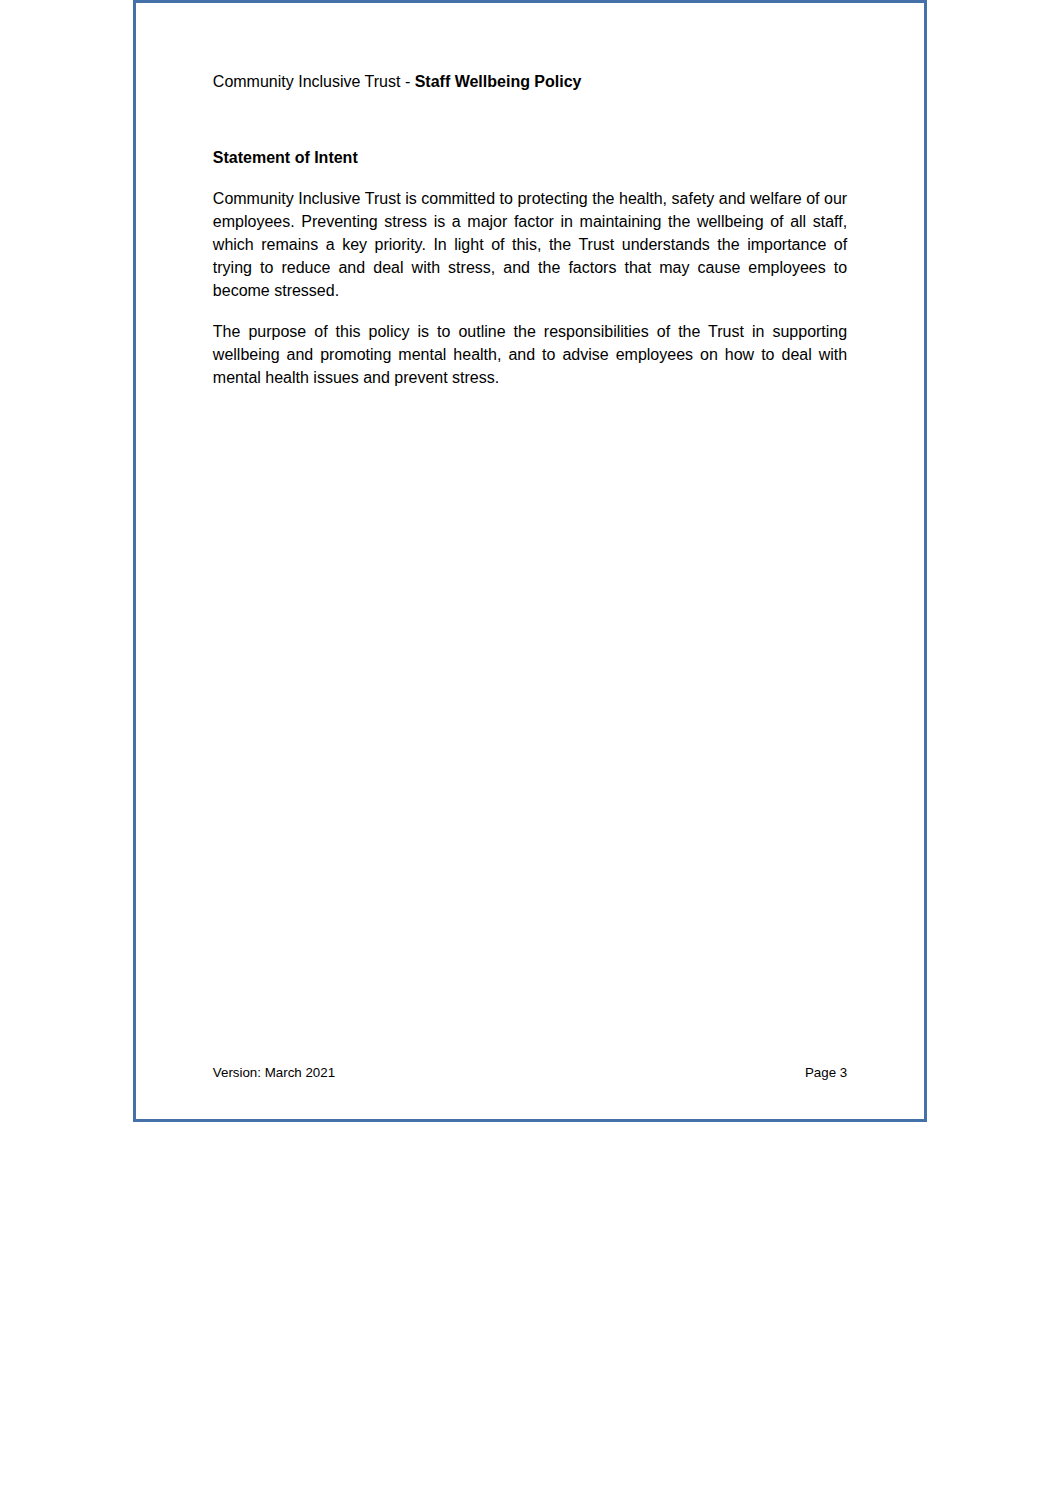Community Inclusive Trust - Staff Wellbeing Policy
Statement of Intent
Community Inclusive Trust is committed to protecting the health, safety and welfare of our employees. Preventing stress is a major factor in maintaining the wellbeing of all staff, which remains a key priority. In light of this, the Trust understands the importance of trying to reduce and deal with stress, and the factors that may cause employees to become stressed.
The purpose of this policy is to outline the responsibilities of the Trust in supporting wellbeing and promoting mental health, and to advise employees on how to deal with mental health issues and prevent stress.
Version: March 2021 Page 3